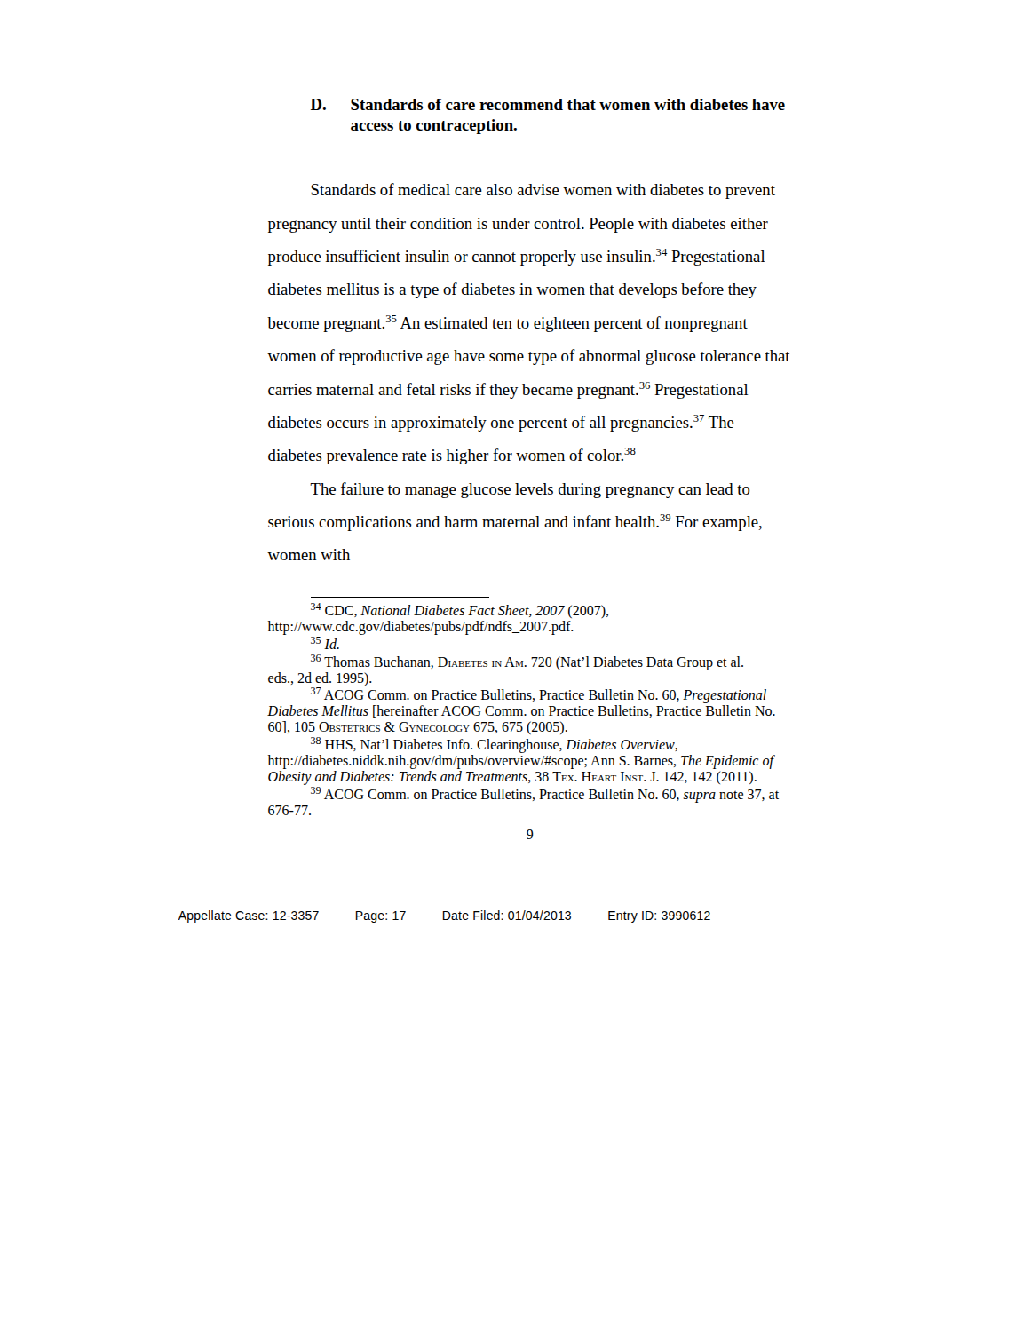| D. | Standards of care recommend that women with diabetes have access to contraception. |
Standards of medical care also advise women with diabetes to prevent pregnancy until their condition is under control. People with diabetes either produce insufficient insulin or cannot properly use insulin.34 Pregestational diabetes mellitus is a type of diabetes in women that develops before they become pregnant.35 An estimated ten to eighteen percent of nonpregnant women of reproductive age have some type of abnormal glucose tolerance that carries maternal and fetal risks if they became pregnant.36 Pregestational diabetes occurs in approximately one percent of all pregnancies.37 The diabetes prevalence rate is higher for women of color.38
The failure to manage glucose levels during pregnancy can lead to serious complications and harm maternal and infant health.39 For example, women with
34 CDC, National Diabetes Fact Sheet, 2007 (2007),
http://www.cdc.gov/diabetes/pubs/pdf/ndfs_2007.pdf.
35 Id.
36 Thomas Buchanan, Diabetes in Am. 720 (Nat’l Diabetes Data Group et al.
eds., 2d ed. 1995).
37 ACOG Comm. on Practice Bulletins, Practice Bulletin No. 60, Pregestational Diabetes Mellitus [hereinafter ACOG Comm. on Practice Bulletins, Practice Bulletin No. 60], 105 Obstetrics & Gynecology 675, 675 (2005).
38 HHS, Nat’l Diabetes Info. Clearinghouse, Diabetes Overview,
http://diabetes.niddk.nih.gov/dm/pubs/overview/#scope; Ann S. Barnes, The Epidemic of Obesity and Diabetes: Trends and Treatments, 38 Tex. Heart Inst. J. 142, 142 (2011).
39 ACOG Comm. on Practice Bulletins, Practice Bulletin No. 60, supra note 37, at 676-77.
9
Appellate Case: 12-3357 Page: 17 Date Filed: 01/04/2013 Entry ID: 3990612